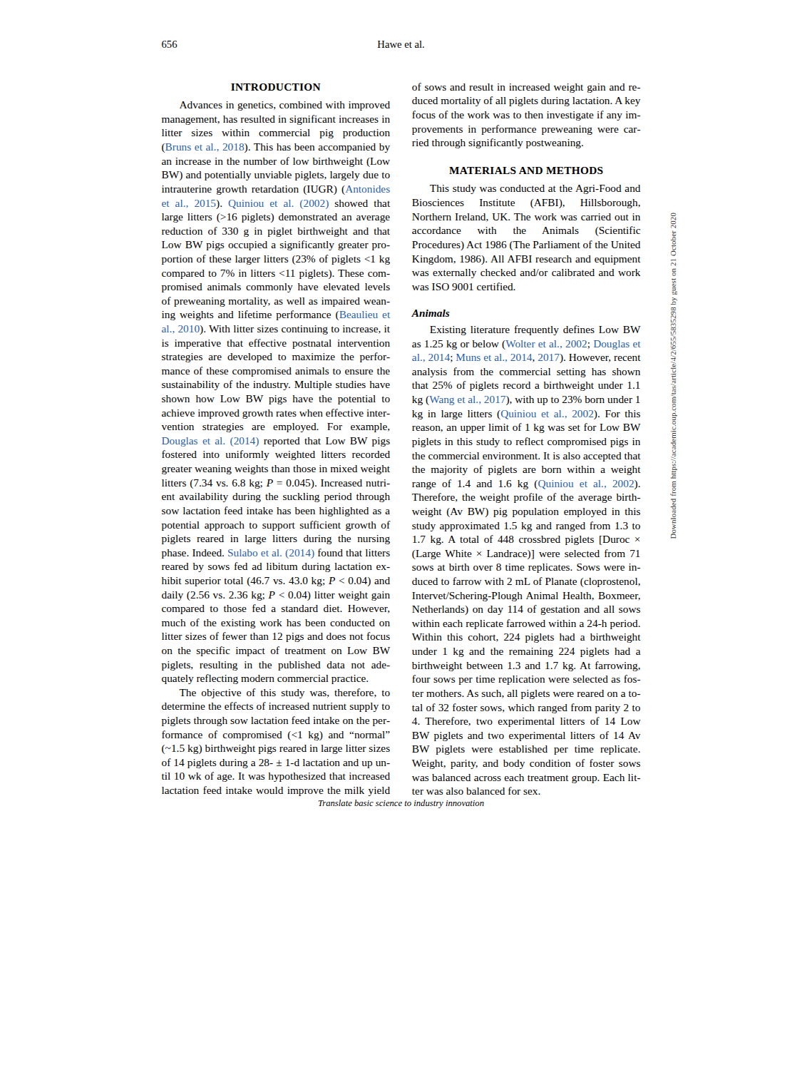656
Hawe et al.
INTRODUCTION
Advances in genetics, combined with improved management, has resulted in significant increases in litter sizes within commercial pig production (Bruns et al., 2018). This has been accompanied by an increase in the number of low birthweight (Low BW) and potentially unviable piglets, largely due to intrauterine growth retardation (IUGR) (Antonides et al., 2015). Quiniou et al. (2002) showed that large litters (>16 piglets) demonstrated an average reduction of 330 g in piglet birthweight and that Low BW pigs occupied a significantly greater proportion of these larger litters (23% of piglets <1 kg compared to 7% in litters <11 piglets). These compromised animals commonly have elevated levels of preweaning mortality, as well as impaired weaning weights and lifetime performance (Beaulieu et al., 2010). With litter sizes continuing to increase, it is imperative that effective postnatal intervention strategies are developed to maximize the performance of these compromised animals to ensure the sustainability of the industry. Multiple studies have shown how Low BW pigs have the potential to achieve improved growth rates when effective intervention strategies are employed. For example, Douglas et al. (2014) reported that Low BW pigs fostered into uniformly weighted litters recorded greater weaning weights than those in mixed weight litters (7.34 vs. 6.8 kg; P = 0.045). Increased nutrient availability during the suckling period through sow lactation feed intake has been highlighted as a potential approach to support sufficient growth of piglets reared in large litters during the nursing phase. Indeed. Sulabo et al. (2014) found that litters reared by sows fed ad libitum during lactation exhibit superior total (46.7 vs. 43.0 kg; P < 0.04) and daily (2.56 vs. 2.36 kg; P < 0.04) litter weight gain compared to those fed a standard diet. However, much of the existing work has been conducted on litter sizes of fewer than 12 pigs and does not focus on the specific impact of treatment on Low BW piglets, resulting in the published data not adequately reflecting modern commercial practice.
The objective of this study was, therefore, to determine the effects of increased nutrient supply to piglets through sow lactation feed intake on the performance of compromised (<1 kg) and “normal” (~1.5 kg) birthweight pigs reared in large litter sizes of 14 piglets during a 28- ± 1-d lactation and up until 10 wk of age. It was hypothesized that increased lactation feed intake would improve the milk yield of sows and result in increased weight gain and reduced mortality of all piglets during lactation. A key focus of the work was to then investigate if any improvements in performance preweaning were carried through significantly postweaning.
MATERIALS AND METHODS
This study was conducted at the Agri-Food and Biosciences Institute (AFBI), Hillsborough, Northern Ireland, UK. The work was carried out in accordance with the Animals (Scientific Procedures) Act 1986 (The Parliament of the United Kingdom, 1986). All AFBI research and equipment was externally checked and/or calibrated and work was ISO 9001 certified.
Animals
Existing literature frequently defines Low BW as 1.25 kg or below (Wolter et al., 2002; Douglas et al., 2014; Muns et al., 2014, 2017). However, recent analysis from the commercial setting has shown that 25% of piglets record a birthweight under 1.1 kg (Wang et al., 2017), with up to 23% born under 1 kg in large litters (Quiniou et al., 2002). For this reason, an upper limit of 1 kg was set for Low BW piglets in this study to reflect compromised pigs in the commercial environment. It is also accepted that the majority of piglets are born within a weight range of 1.4 and 1.6 kg (Quiniou et al., 2002). Therefore, the weight profile of the average birthweight (Av BW) pig population employed in this study approximated 1.5 kg and ranged from 1.3 to 1.7 kg. A total of 448 crossbred piglets [Duroc × (Large White × Landrace)] were selected from 71 sows at birth over 8 time replicates. Sows were induced to farrow with 2 mL of Planate (cloprostenol, Intervet/Schering-Plough Animal Health, Boxmeer, Netherlands) on day 114 of gestation and all sows within each replicate farrowed within a 24-h period. Within this cohort, 224 piglets had a birthweight under 1 kg and the remaining 224 piglets had a birthweight between 1.3 and 1.7 kg. At farrowing, four sows per time replication were selected as foster mothers. As such, all piglets were reared on a total of 32 foster sows, which ranged from parity 2 to 4. Therefore, two experimental litters of 14 Low BW piglets and two experimental litters of 14 Av BW piglets were established per time replicate. Weight, parity, and body condition of foster sows was balanced across each treatment group. Each litter was also balanced for sex.
Downloaded from https://academic.oup.com/tas/article/4/2/655/5835298 by guest on 21 October 2020
Translate basic science to industry innovation